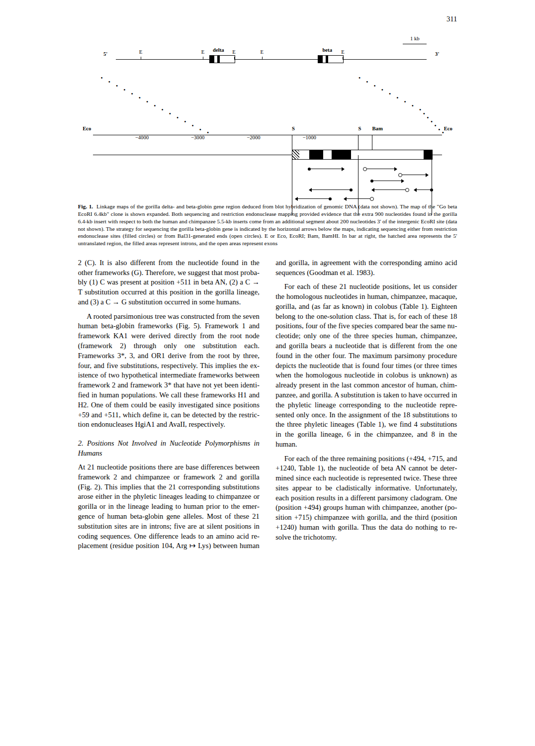311
1 kb
5' 3' E E delta E E beta E
•
•
•
•
•
•
•
•
•
•
•
•
•
•
•
•
•
•
•
•
•
•
•
•
•
•
•
•
•
•
Eco Eco S S Bam −4000 −3000 −2000 −1000
Fig. 1. Linkage maps of the gorilla delta- and beta-globin gene region deduced from blot hybridization of genomic DNA (data not shown). The map of the "Go beta EcoRI 6.4kb" clone is shown expanded. Both sequencing and restriction endonuclease mapping provided evidence that the extra 900 nucleotides found in the gorilla 6.4-kb insert with respect to both the human and chimpanzee 5.5-kb inserts come from an additional segment about 200 nucleotides 3' of the intergenic EcoRI site (data not shown). The strategy for sequencing the gorilla beta-globin gene is indicated by the horizontal arrows below the maps, indicating sequencing either from restriction endonuclease sites (filled circles) or from Bal31-generated ends (open circles). E or Eco, EcoRI; Bam, BamHI. In bar at right, the hatched area represents the 5' untranslated region, the filled areas represent introns, and the open areas represent exons
2 (C). It is also different from the nucleotide found in the other frameworks (G). Therefore, we suggest that most probably (1) C was present at position +511 in beta AN, (2) a C → T substitution occurred at this position in the gorilla lineage, and (3) a C → G substitution occurred in some humans.
A rooted parsimonious tree was constructed from the seven human beta-globin frameworks (Fig. 5). Framework 1 and framework KA1 were derived directly from the root node (framework 2) through only one substitution each. Frameworks 3*, 3, and OR1 derive from the root by three, four, and five substitutions, respectively. This implies the existence of two hypothetical intermediate frameworks between framework 2 and framework 3* that have not yet been identified in human populations. We call these frameworks H1 and H2. One of them could be easily investigated since positions +59 and +511, which define it, can be detected by the restriction endonucleases HgiA1 and AvaII, respectively.
2. Positions Not Involved in Nucleotide Polymorphisms in Humans
At 21 nucleotide positions there are base differences between framework 2 and chimpanzee or framework 2 and gorilla (Fig. 2). This implies that the 21 corresponding substitutions arose either in the phyletic lineages leading to chimpanzee or gorilla or in the lineage leading to human prior to the emergence of human beta-globin gene alleles. Most of these 21 substitution sites are in introns; five are at silent positions in coding sequences. One difference leads to an amino acid replacement (residue position 104, Arg ↦ Lys) between human and gorilla, in agreement with the corresponding amino acid sequences (Goodman et al. 1983).
For each of these 21 nucleotide positions, let us consider the homologous nucleotides in human, chimpanzee, macaque, gorilla, and (as far as known) in colobus (Table 1). Eighteen belong to the one-solution class. That is, for each of these 18 positions, four of the five species compared bear the same nucleotide; only one of the three species human, chimpanzee, and gorilla bears a nucleotide that is different from the one found in the other four. The maximum parsimony procedure depicts the nucleotide that is found four times (or three times when the homologous nucleotide in colobus is unknown) as already present in the last common ancestor of human, chimpanzee, and gorilla. A substitution is taken to have occurred in the phyletic lineage corresponding to the nucleotide represented only once. In the assignment of the 18 substitutions to the three phyletic lineages (Table 1), we find 4 substitutions in the gorilla lineage, 6 in the chimpanzee, and 8 in the human.
For each of the three remaining positions (+494, +715, and +1240, Table 1), the nucleotide of beta AN cannot be determined since each nucleotide is represented twice. These three sites appear to be cladistically informative. Unfortunately, each position results in a different parsimony cladogram. One (position +494) groups human with chimpanzee, another (position +715) chimpanzee with gorilla, and the third (position +1240) human with gorilla. Thus the data do nothing to resolve the trichotomy.